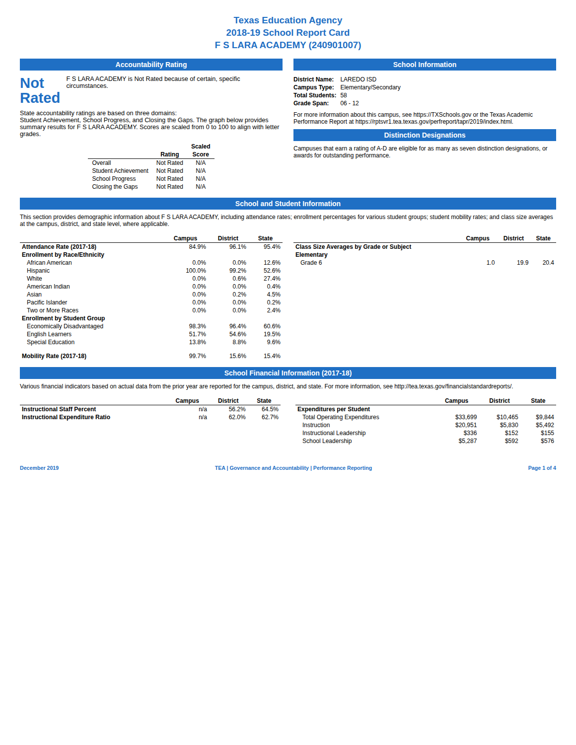Texas Education Agency
2018-19 School Report Card
F S LARA ACADEMY (240901007)
Accountability Rating
Not
Rated
F S LARA ACADEMY is Not Rated because of certain, specific circumstances.
State accountability ratings are based on three domains:
Student Achievement, School Progress, and Closing the Gaps. The graph below provides summary results for F S LARA ACADEMY. Scores are scaled from 0 to 100 to align with letter grades.
| | | Scaled |
| --- | --- | --- |
| | Rating | Score |
| Overall | Not Rated | N/A |
| Student Achievement | Not Rated | N/A |
| School Progress | Not Rated | N/A |
| Closing the Gaps | Not Rated | N/A |
School Information
| District Name: | LAREDO ISD |
| Campus Type: | Elementary/Secondary |
| Total Students: | 58 |
| Grade Span: | 06 - 12 |
For more information about this campus, see https://TXSchools.gov or the Texas Academic Performance Report at https://rptsvr1.tea.texas.gov/perfreport/tapr/2019/index.html.
Distinction Designations
Campuses that earn a rating of A-D are eligible for as many as seven distinction designations, or awards for outstanding performance.
School and Student Information
This section provides demographic information about F S LARA ACADEMY, including attendance rates; enrollment percentages for various student groups; student mobility rates; and class size averages at the campus, district, and state level, where applicable.
| | Campus | District | State |
| --- | --- | --- | --- |
| Attendance Rate (2017-18) | 84.9% | 96.1% | 95.4% |
| Enrollment by Race/Ethnicity | | | |
| African American | 0.0% | 0.0% | 12.6% |
| Hispanic | 100.0% | 99.2% | 52.6% |
| White | 0.0% | 0.6% | 27.4% |
| American Indian | 0.0% | 0.0% | 0.4% |
| Asian | 0.0% | 0.2% | 4.5% |
| Pacific Islander | 0.0% | 0.0% | 0.2% |
| Two or More Races | 0.0% | 0.0% | 2.4% |
| Enrollment by Student Group | | | |
| Economically Disadvantaged | 98.3% | 96.4% | 60.6% |
| English Learners | 51.7% | 54.6% | 19.5% |
| Special Education | 13.8% | 8.8% | 9.6% |
| Mobility Rate (2017-18) | 99.7% | 15.6% | 15.4% |
| | Campus | District | State |
| --- | --- | --- | --- |
| Class Size Averages by Grade or Subject | | | |
| Elementary | | | |
| Grade 6 | 1.0 | 19.9 | 20.4 |
School Financial Information (2017-18)
Various financial indicators based on actual data from the prior year are reported for the campus, district, and state. For more information, see http://tea.texas.gov/financialstandardreports/.
| | Campus | District | State |
| --- | --- | --- | --- |
| Instructional Staff Percent | n/a | 56.2% | 64.5% |
| Instructional Expenditure Ratio | n/a | 62.0% | 62.7% |
| | Campus | District | State |
| --- | --- | --- | --- |
| Expenditures per Student | | | |
| Total Operating Expenditures | $33,699 | $10,465 | $9,844 |
| Instruction | $20,951 | $5,830 | $5,492 |
| Instructional Leadership | $336 | $152 | $155 |
| School Leadership | $5,287 | $592 | $576 |
December 2019
TEA | Governance and Accountability | Performance Reporting
Page 1 of 4